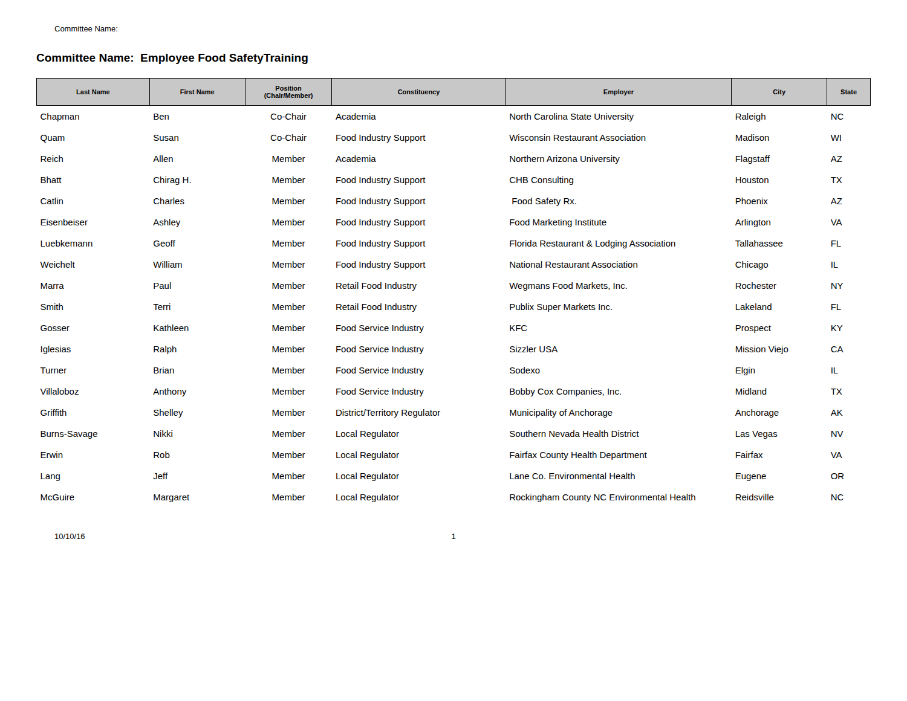Committee Name:
Committee Name: Employee Food SafetyTraining
| Last Name | First Name | Position (Chair/Member) | Constituency | Employer | City | State |
| --- | --- | --- | --- | --- | --- | --- |
| Chapman | Ben | Co-Chair | Academia | North Carolina State University | Raleigh | NC |
| Quam | Susan | Co-Chair | Food Industry Support | Wisconsin Restaurant Association | Madison | WI |
| Reich | Allen | Member | Academia | Northern Arizona University | Flagstaff | AZ |
| Bhatt | Chirag H. | Member | Food Industry Support | CHB Consulting | Houston | TX |
| Catlin | Charles | Member | Food Industry Support | Food Safety Rx. | Phoenix | AZ |
| Eisenbeiser | Ashley | Member | Food Industry Support | Food Marketing Institute | Arlington | VA |
| Luebkemann | Geoff | Member | Food Industry Support | Florida Restaurant & Lodging Association | Tallahassee | FL |
| Weichelt | William | Member | Food Industry Support | National Restaurant Association | Chicago | IL |
| Marra | Paul | Member | Retail Food Industry | Wegmans Food Markets, Inc. | Rochester | NY |
| Smith | Terri | Member | Retail Food Industry | Publix Super Markets Inc. | Lakeland | FL |
| Gosser | Kathleen | Member | Food Service Industry | KFC | Prospect | KY |
| Iglesias | Ralph | Member | Food Service Industry | Sizzler USA | Mission Viejo | CA |
| Turner | Brian | Member | Food Service Industry | Sodexo | Elgin | IL |
| Villaloboz | Anthony | Member | Food Service Industry | Bobby Cox Companies, Inc. | Midland | TX |
| Griffith | Shelley | Member | District/Territory Regulator | Municipality of Anchorage | Anchorage | AK |
| Burns-Savage | Nikki | Member | Local Regulator | Southern Nevada Health District | Las Vegas | NV |
| Erwin | Rob | Member | Local Regulator | Fairfax County Health Department | Fairfax | VA |
| Lang | Jeff | Member | Local Regulator | Lane Co. Environmental Health | Eugene | OR |
| McGuire | Margaret | Member | Local Regulator | Rockingham County NC Environmental Health | Reidsville | NC |
10/10/16 1